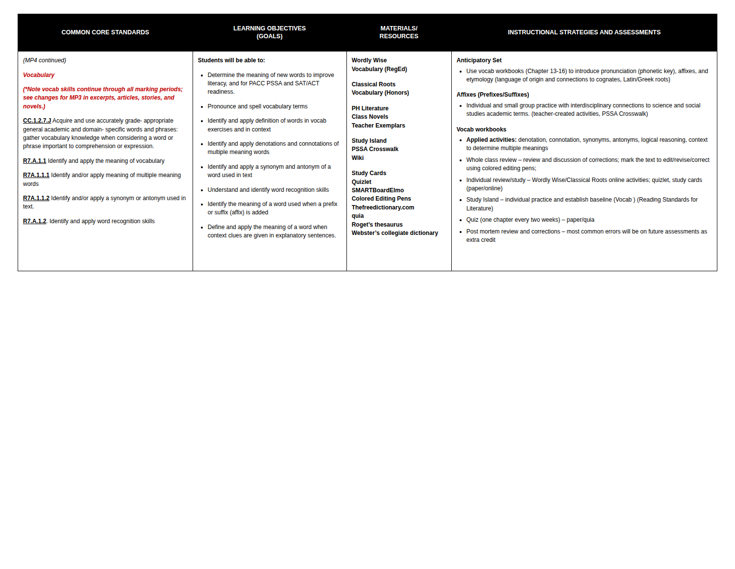| COMMON CORE STANDARDS | LEARNING OBJECTIVES (GOALS) | MATERIALS/ RESOURCES | INSTRUCTIONAL STRATEGIES AND ASSESSMENTS |
| --- | --- | --- | --- |
| (MP4 continued) Vocabulary (*Note vocab skills continue through all marking periods; see changes for MP3 in excerpts, articles, stories, and novels.) CC.1.2.7.J Acquire and use accurately grade- appropriate general academic and domain- specific words and phrases: gather vocabulary knowledge when considering a word or phrase important to comprehension or expression. R7.A.1.1 Identify and apply the meaning of vocabulary R7A.1.1.1 Identify and/or apply meaning of multiple meaning words R7A.1.1.2 Identify and/or apply a synonym or antonym used in text. R7.A.1.2 . Identify and apply word recognition skills | Students will be able to: Determine the meaning of new words to improve literacy, and for PACC PSSA and SAT/ACT readiness. Pronounce and spell vocabulary terms Identify and apply definition of words in vocab exercises and in context Identify and apply denotations and connotations of multiple meaning words Identify and apply a synonym and antonym of a word used in text Understand and identify word recognition skills Identify the meaning of a word used when a prefix or suffix (affix) is added Define and apply the meaning of a word when context clues are given in explanatory sentences. | Wordly Wise Vocabulary (RegEd) Classical Roots Vocabulary (Honors) PH Literature Class Novels Teacher Exemplars Study Island PSSA Crosswalk Wiki Study Cards Quizlet SMARTBoardElmo Colored Editing Pens Thefreedictionary.com quia Roget’s thesaurus Webster’s collegiate dictionary | Anticipatory Set Use vocab workbooks (Chapter 13-16) to introduce pronunciation (phonetic key), affixes, and etymology (language of origin and connections to cognates, Latin/Greek roots) Affixes (Prefixes/Suffixes) Individual and small group practice with interdisciplinary connections to science and social studies academic terms. (teacher-created activities, PSSA Crosswalk) Vocab workbooks Applied activities: denotation, connotation, synonyms, antonyms, logical reasoning, context to determine multiple meanings Whole class review – review and discussion of corrections; mark the text to edit/revise/correct using colored editing pens; Individual review/study – Wordly Wise/Classical Roots online activities; quizlet, study cards (paper/online) Study Island – individual practice and establish baseline (Vocab ) (Reading Standards for Literature) Quiz (one chapter every two weeks) – paper/quia Post mortem review and corrections – most common errors will be on future assessments as extra credit |